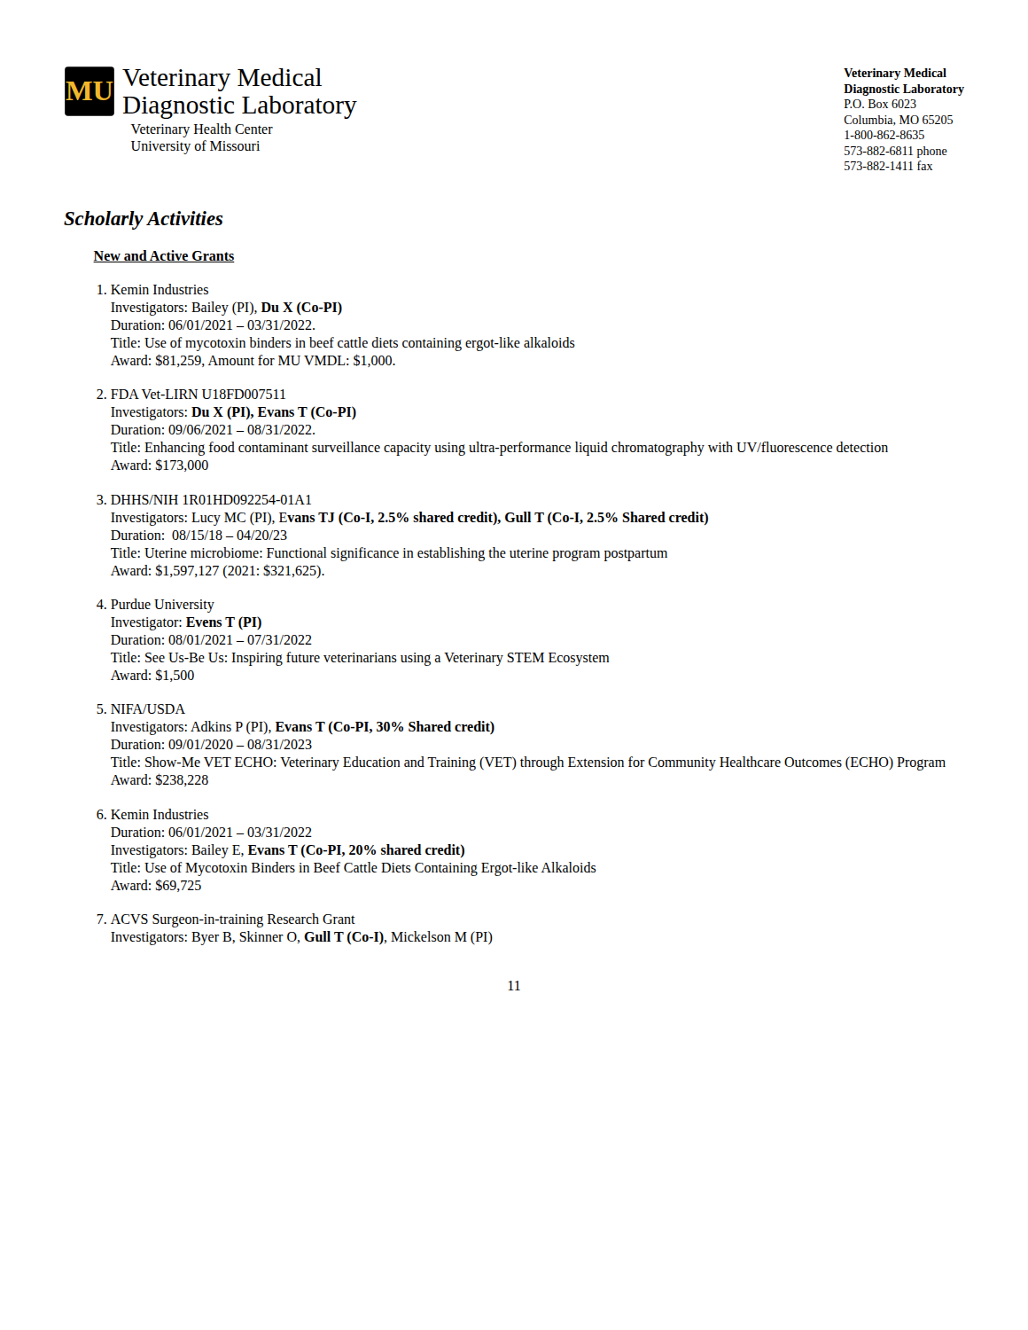MU
Veterinary Medical
Diagnostic Laboratory
Veterinary Health Center
University of Missouri
Veterinary Medical
Diagnostic Laboratory
P.O. Box 6023
Columbia, MO 65205
1-800-862-8635
573-882-6811 phone
573-882-1411 fax
Scholarly Activities
New and Active Grants
Kemin Industries
Investigators: Bailey (PI), Du X (Co-PI)
Duration: 06/01/2021 – 03/31/2022.
Title: Use of mycotoxin binders in beef cattle diets containing ergot-like alkaloids
Award: $81,259, Amount for MU VMDL: $1,000.
FDA Vet-LIRN U18FD007511
Investigators: Du X (PI), Evans T (Co-PI)
Duration: 09/06/2021 – 08/31/2022.
Title: Enhancing food contaminant surveillance capacity using ultra-performance liquid chromatography with UV/fluorescence detection
Award: $173,000
DHHS/NIH 1R01HD092254-01A1
Investigators: Lucy MC (PI), Evans TJ (Co-I, 2.5% shared credit), Gull T (Co-I, 2.5% Shared credit)
Duration: 08/15/18 – 04/20/23
Title: Uterine microbiome: Functional significance in establishing the uterine program postpartum
Award: $1,597,127 (2021: $321,625).
Purdue University
Investigator: Evens T (PI)
Duration: 08/01/2021 – 07/31/2022
Title: See Us-Be Us: Inspiring future veterinarians using a Veterinary STEM Ecosystem
Award: $1,500
NIFA/USDA
Investigators: Adkins P (PI), Evans T (Co-PI, 30% Shared credit)
Duration: 09/01/2020 – 08/31/2023
Title: Show-Me VET ECHO: Veterinary Education and Training (VET) through Extension for Community Healthcare Outcomes (ECHO) Program
Award: $238,228
Kemin Industries
Duration: 06/01/2021 – 03/31/2022
Investigators: Bailey E, Evans T (Co-PI, 20% shared credit)
Title: Use of Mycotoxin Binders in Beef Cattle Diets Containing Ergot-like Alkaloids
Award: $69,725
ACVS Surgeon-in-training Research Grant
Investigators: Byer B, Skinner O, Gull T (Co-I), Mickelson M (PI)
11